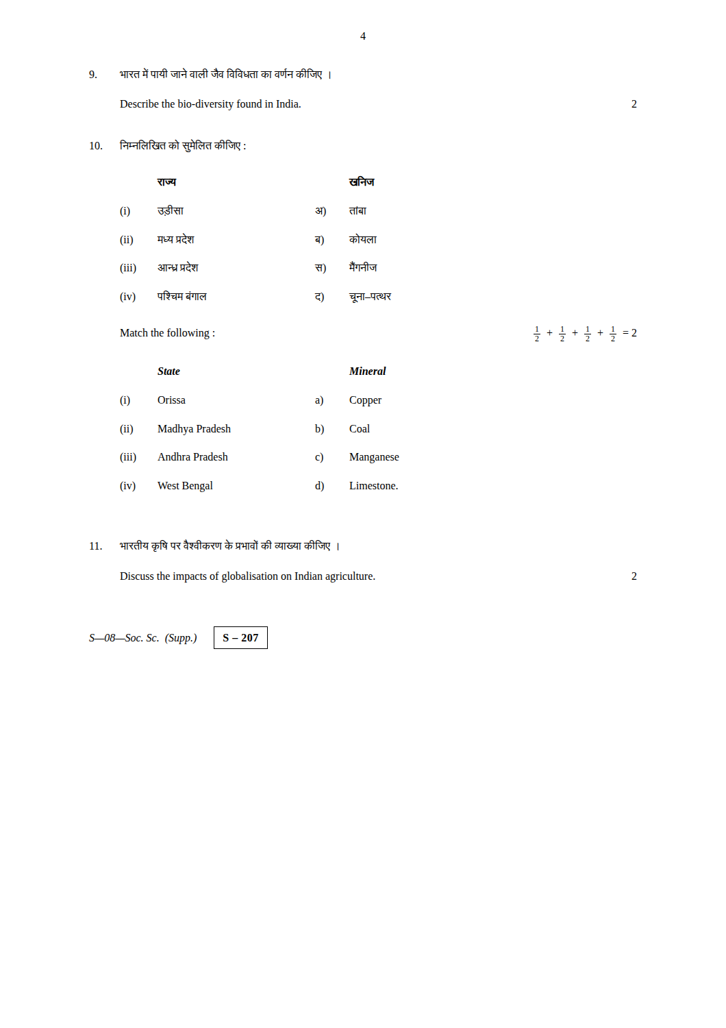4
9.
भारत में पायी जाने वाली जैव विविधता का वर्णन कीजिए ।
2 Describe the bio-diversity found in India.
10.
निम्नलिखित को सुमेलित कीजिए :
| | राज्य | | खनिज |
| (i) | उड़ीसा | अ) | तांबा |
| (ii) | मध्य प्रदेश | ब) | कोयला |
| (iii) | आन्ध्र प्रदेश | स) | मैंगनीज |
| (iv) | पश्चिम बंगाल | द) | चूना–पत्थर |
Match the following :
12 + 12 + 12 + 12 = 2
| | State | | Mineral |
| (i) | Orissa | a) | Copper |
| (ii) | Madhya Pradesh | b) | Coal |
| (iii) | Andhra Pradesh | c) | Manganese |
| (iv) | West Bengal | d) | Limestone. |
11.
भारतीय कृषि पर वैश्वीकरण के प्रभावों की व्याख्या कीजिए ।
2 Discuss the impacts of globalisation on Indian agriculture.
S—08—Soc. Sc. (Supp.)
S – 207